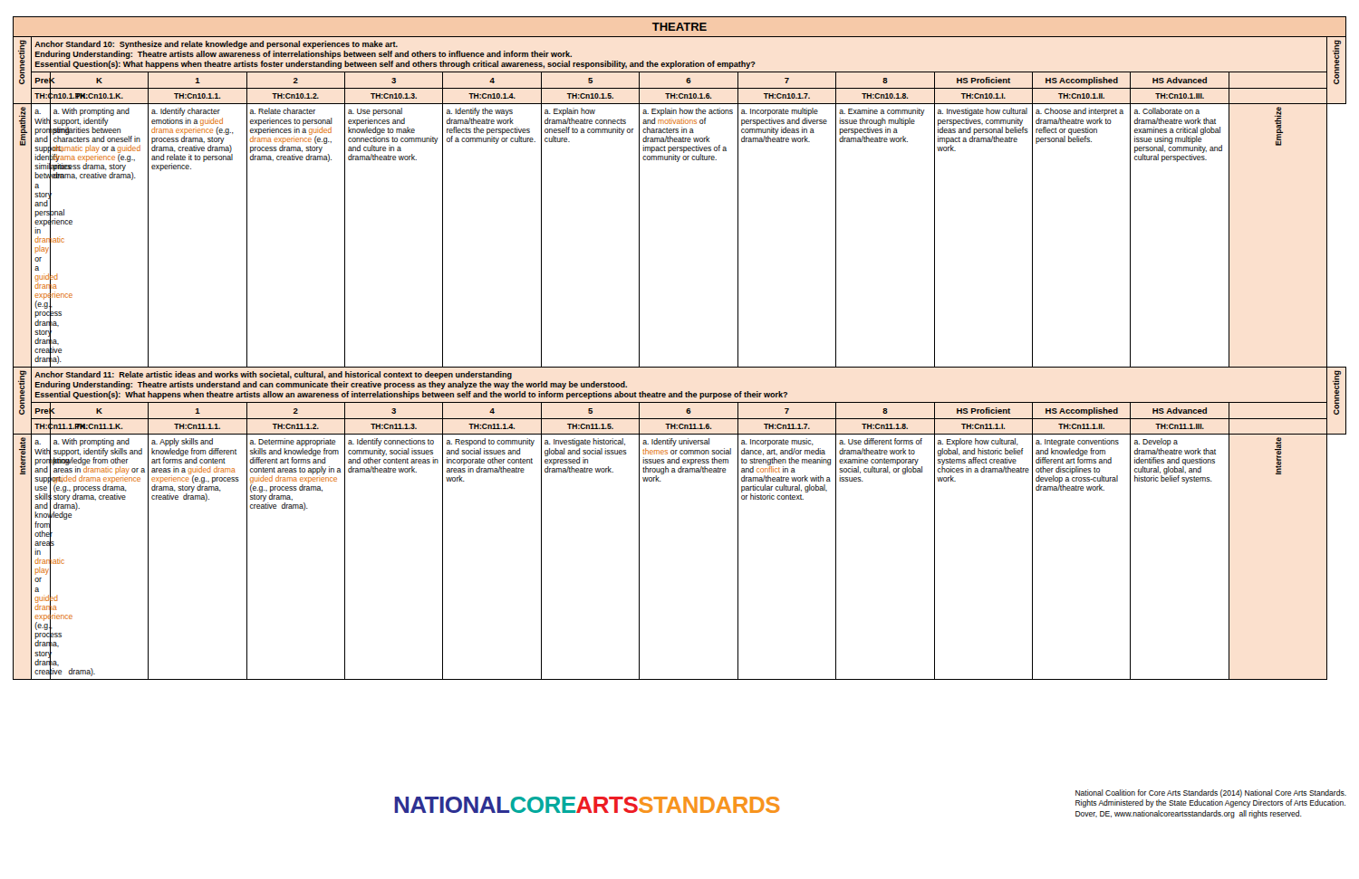| THEATRE |
| Connecting | Anchor Standard 10: Synthesize and relate knowledge and personal experiences to make art. Enduring Understanding: Theatre artists allow awareness of interrelationships between self and others to influence and inform their work. Essential Question(s): What happens when theatre artists foster understanding between self and others through critical awareness, social responsibility, and the exploration of empathy? | Connecting |
| PreK | K | 1 | 2 | 3 | 4 | 5 | 6 | 7 | 8 | HS Proficient | HS Accomplished | HS Advanced | |
| TH:Cn10.1.PK. | TH:Cn10.1.K. | TH:Cn10.1.1. | TH:Cn10.1.2. | TH:Cn10.1.3. | TH:Cn10.1.4. | TH:Cn10.1.5. | TH:Cn10.1.6. | TH:Cn10.1.7. | TH:Cn10.1.8. | TH:Cn10.1.I. | TH:Cn10.1.II. | TH:Cn10.1.III. | |
| Empathize | a. With prompting and support, identify similarities between a story and personal experience in dramatic play or a guided drama experience (e.g., process drama, story drama, creative drama). | a. With prompting and support, identify similarities between characters and oneself in dramatic play or a guided drama experience (e.g., process drama, story drama, creative drama). | a. Identify character emotions in a guided drama experience (e.g., process drama, story drama, creative drama) and relate it to personal experience. | a. Relate character experiences to personal experiences in a guided drama experience (e.g., process drama, story drama, creative drama). | a. Use personal experiences and knowledge to make connections to community and culture in a drama/theatre work. | a. Identify the ways drama/theatre work reflects the perspectives of a community or culture. | a. Explain how drama/theatre connects oneself to a community or culture. | a. Explain how the actions and motivations of characters in a drama/theatre work impact perspectives of a community or culture. | a. Incorporate multiple perspectives and diverse community ideas in a drama/theatre work. | a. Examine a community issue through multiple perspectives in a drama/theatre work. | a. Investigate how cultural perspectives, community ideas and personal beliefs impact a drama/theatre work. | a. Choose and interpret a drama/theatre work to reflect or question personal beliefs. | a. Collaborate on a drama/theatre work that examines a critical global issue using multiple personal, community, and cultural perspectives. | Empathize |
| Connecting | Anchor Standard 11: Relate artistic ideas and works with societal, cultural, and historical context to deepen understanding Enduring Understanding: Theatre artists understand and can communicate their creative process as they analyze the way the world may be understood. Essential Question(s): What happens when theatre artists allow an awareness of interrelationships between self and the world to inform perceptions about theatre and the purpose of their work? | Connecting |
| PreK | K | 1 | 2 | 3 | 4 | 5 | 6 | 7 | 8 | HS Proficient | HS Accomplished | HS Advanced | |
| TH:Cn11.1.PK. | TH:Cn11.1.K. | TH:Cn11.1.1. | TH:Cn11.1.2. | TH:Cn11.1.3. | TH:Cn11.1.4. | TH:Cn11.1.5. | TH:Cn11.1.6. | TH:Cn11.1.7. | TH:Cn11.1.8. | TH:Cn11.1.I. | TH:Cn11.1.II. | TH:Cn11.1.III. | |
| Interrelate | a. With prompting and support, use skills and knowledge from other areas in dramatic play or a guided drama experience (e.g., process drama, story drama, creative drama). | a. With prompting and support, identify skills and knowledge from other areas in dramatic play or a guided drama experience (e.g., process drama, story drama, creative drama). | a. Apply skills and knowledge from different art forms and content areas in a guided drama experience (e.g., process drama, story drama, creative drama). | a. Determine appropriate skills and knowledge from different art forms and content areas to apply in a guided drama experience (e.g., process drama, story drama, creative drama). | a. Identify connections to community, social issues and other content areas in drama/theatre work. | a. Respond to community and social issues and incorporate other content areas in drama/theatre work. | a. Investigate historical, global and social issues expressed in drama/theatre work. | a. Identify universal themes or common social issues and express them through a drama/theatre work. | a. Incorporate music, dance, art, and/or media to strengthen the meaning and conflict in a drama/theatre work with a particular cultural, global, or historic context. | a. Use different forms of drama/theatre work to examine contemporary social, cultural, or global issues. | a. Explore how cultural, global, and historic belief systems affect creative choices in a drama/theatre work. | a. Integrate conventions and knowledge from different art forms and other disciplines to develop a cross-cultural drama/theatre work. | a. Develop a drama/theatre work that identifies and questions cultural, global, and historic belief systems. | Interrelate |
NATIONAL CORE ARTS STANDARDS
National Coalition for Core Arts Standards (2014) National Core Arts Standards.
Rights Administered by the State Education Agency Directors of Arts Education.
Dover, DE, www.nationalcoreartsstandards.org all rights reserved.